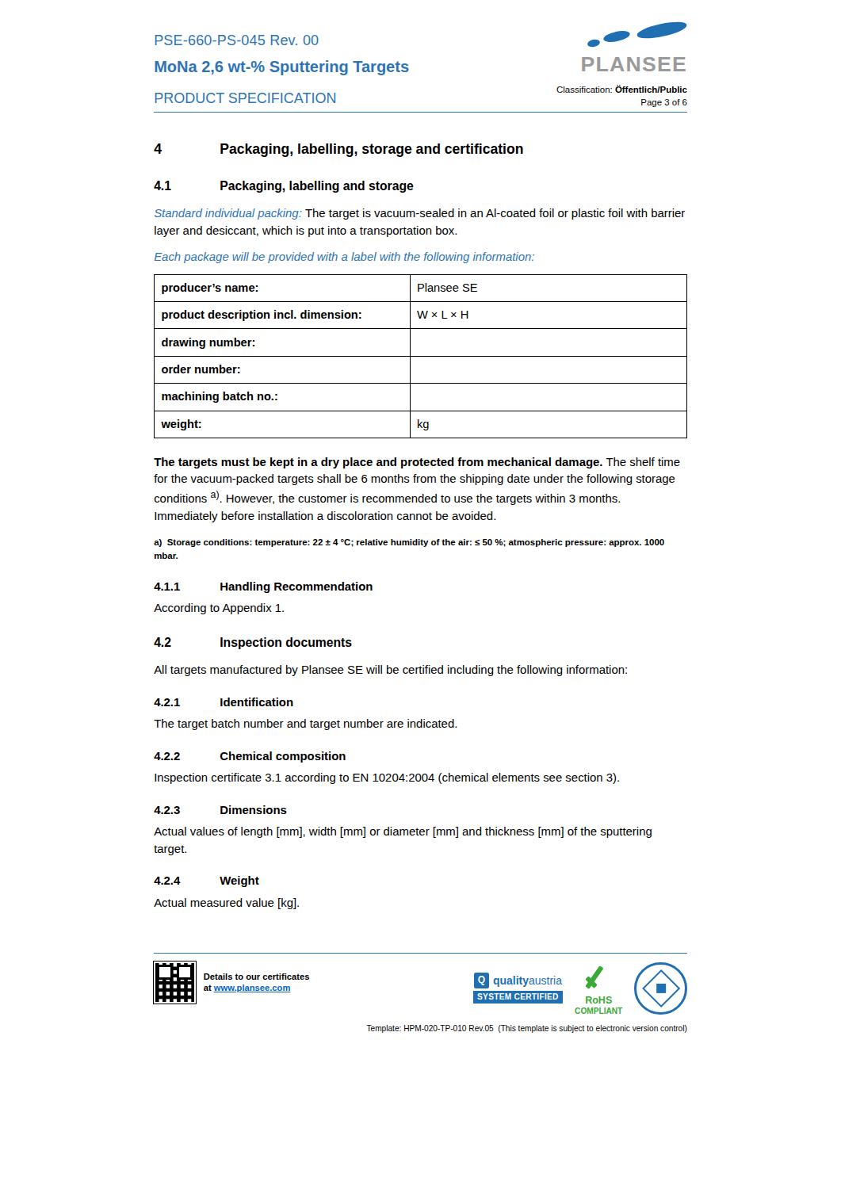PLANSEE
PSE-660-PS-045 Rev. 00
MoNa 2,6 wt-% Sputtering Targets
PRODUCT SPECIFICATION
Classification: Öffentlich/Public
Page 3 of 6
4 Packaging, labelling, storage and certification
4.1 Packaging, labelling and storage
Standard individual packing: The target is vacuum-sealed in an Al-coated foil or plastic foil with barrier layer and desiccant, which is put into a transportation box.
Each package will be provided with a label with the following information:
| producer’s name: | Plansee SE |
| product description incl. dimension: | W × L × H |
| drawing number: | |
| order number: | |
| machining batch no.: | |
| weight: | kg |
The targets must be kept in a dry place and protected from mechanical damage. The shelf time for the vacuum-packed targets shall be 6 months from the shipping date under the following storage conditions a). However, the customer is recommended to use the targets within 3 months. Immediately before installation a discoloration cannot be avoided.
a) Storage conditions: temperature: 22 ± 4 °C; relative humidity of the air: ≤ 50 %; atmospheric pressure: approx. 1000 mbar.
4.1.1 Handling Recommendation
According to Appendix 1.
4.2 Inspection documents
All targets manufactured by Plansee SE will be certified including the following information:
4.2.1 Identification
The target batch number and target number are indicated.
4.2.2 Chemical composition
Inspection certificate 3.1 according to EN 10204:2004 (chemical elements see section 3).
4.2.3 Dimensions
Actual values of length [mm], width [mm] or diameter [mm] and thickness [mm] of the sputtering target.
4.2.4 Weight
Actual measured value [kg].
Details to our certificates
at www.plansee.com
Q qualityaustria
SYSTEM CERTIFIED
RoHS
COMPLIANT
Template: HPM-020-TP-010 Rev.05 (This template is subject to electronic version control)